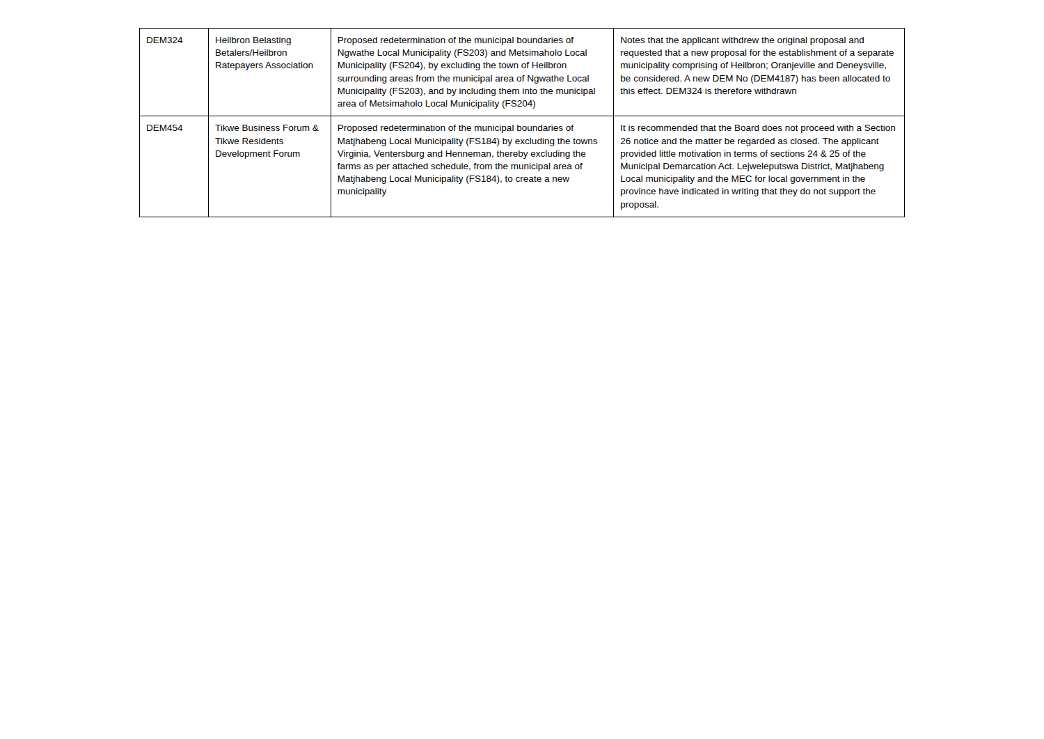| DEM324 | Heilbron Belasting Betalers/Heilbron Ratepayers Association | Proposed redetermination of the municipal boundaries of Ngwathe Local Municipality (FS203) and Metsimaholo Local Municipality (FS204), by excluding the town of Heilbron surrounding areas from the municipal area of Ngwathe Local Municipality (FS203), and by including them into the municipal area of Metsimaholo Local Municipality (FS204) | Notes that the applicant withdrew the original proposal and requested that a new proposal for the establishment of a separate municipality comprising of Heilbron; Oranjeville and Deneysville, be considered. A new DEM No (DEM4187) has been allocated to this effect. DEM324 is therefore withdrawn |
| DEM454 | Tikwe Business Forum & Tikwe Residents Development Forum | Proposed redetermination of the municipal boundaries of Matjhabeng Local Municipality (FS184) by excluding the towns Virginia, Ventersburg and Henneman, thereby excluding the farms as per attached schedule, from the municipal area of Matjhabeng Local Municipality (FS184), to create a new municipality | It is recommended that the Board does not proceed with a Section 26 notice and the matter be regarded as closed. The applicant provided little motivation in terms of sections 24 & 25 of the Municipal Demarcation Act. Lejweleputswa District, Matjhabeng Local municipality and the MEC for local government in the province have indicated in writing that they do not support the proposal. |